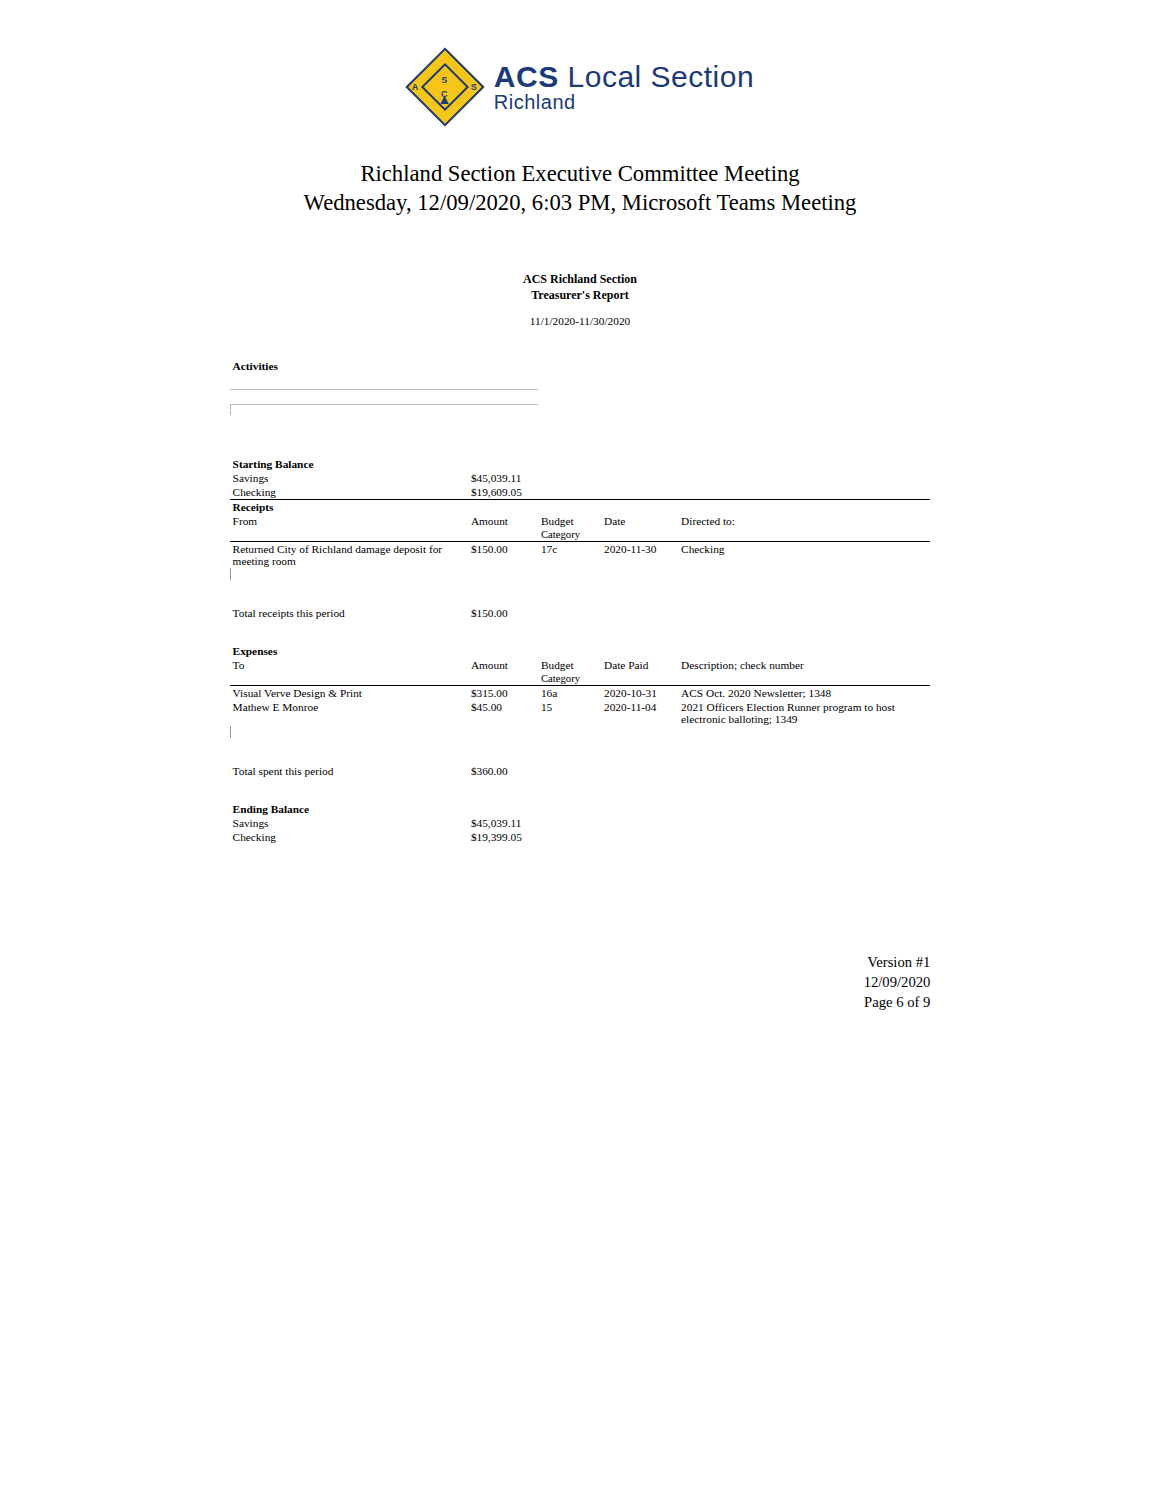▲ A C S S
ACS Local Section
Richland
Richland Section Executive Committee Meeting Wednesday, 12/09/2020, 6:03 PM, Microsoft Teams Meeting
ACS Richland Section
Treasurer's Report
11/1/2020-11/30/2020
| Activities |
| Starting Balance |
| Savings | $45,039.11 | |
| Checking | $19,609.05 | |
| Receipts |
| From | Amount | Budget | Date | Directed to: |
| | | Category | | |
| Returned City of Richland damage deposit for meeting room | $150.00 | 17c | 2020-11-30 | Checking |
| Total receipts this period | $150.00 | |
| Expenses |
| To | Amount | Budget | Date Paid | Description; check number |
| | | Category | | |
| Visual Verve Design & Print | $315.00 | 16a | 2020-10-31 | ACS Oct. 2020 Newsletter; 1348 |
| Mathew E Monroe | $45.00 | 15 | 2020-11-04 | 2021 Officers Election Runner program to host electronic balloting; 1349 |
| Total spent this period | $360.00 | |
| Ending Balance |
| Savings | $45,039.11 | |
| Checking | $19,399.05 | |
Version #1
12/09/2020
Page 6 of 9